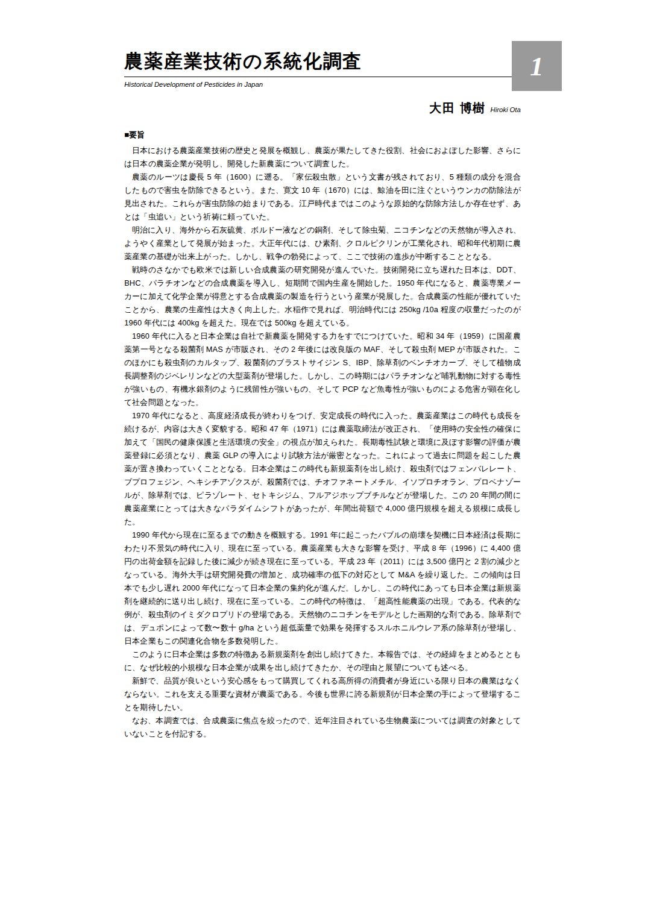1
農薬産業技術の系統化調査
Historical Development of Pesticides in Japan
大田 博樹 Hiroki Ota
■要旨
日本における農薬産業技術の歴史と発展を概観し、農薬が果たしてきた役割、社会におよぼした影響、さらには日本の農薬企業が発明し、開発した新農薬について調査した。
農薬のルーツは慶長 5 年（1600）に遡る。「家伝殺虫散」という文書が残されており、5 種類の成分を混合したもので害虫を防除できるという。また、寛文 10 年（1670）には、鯨油を田に注ぐというウンカの防除法が見出された。これらが害虫防除の始まりである。江戸時代まではこのような原始的な防除方法しか存在せず、あとは「虫追い」という祈祷に頼っていた。
明治に入り、海外から石灰硫黄、ボルドー液などの銅剤、そして除虫菊、ニコチンなどの天然物が導入され、ようやく産業として発展が始まった。大正年代には、ひ素剤、クロルピクリンが工業化され、昭和年代初期に農薬産業の基礎が出来上がった。しかし、戦争の勃発によって、ここで技術の進歩が中断することとなる。
戦時のさなかでも欧米では新しい合成農薬の研究開発が進んでいた。技術開発に立ち遅れた日本は、DDT、BHC、パラチオンなどの合成農薬を導入し、短期間で国内生産を開始した。1950 年代になると、農薬専業メーカーに加えて化学企業が得意とする合成農薬の製造を行うという産業が発展した。合成農薬の性能が優れていたことから、農業の生産性は大きく向上した。水稲作で見れば、明治時代には 250kg /10a 程度の収量だったのが 1960 年代には 400kg を超えた。現在では 500kg を超えている。
1960 年代に入ると日本企業は自社で新農薬を開発する力をすでにつけていた。昭和 34 年（1959）に国産農薬第一号となる殺菌剤 MAS が市販され、その 2 年後には改良版の MAF、そして殺虫剤 MEP が市販された。このほかにも殺虫剤のカルタップ、殺菌剤のブラストサイジン S、IBP、除草剤のベンチオカーブ、そして植物成長調整剤のジベレリンなどの大型薬剤が登場した。しかし、この時期にはパラチオンなど哺乳動物に対する毒性が強いもの、有機水銀剤のように残留性が強いもの、そして PCP など魚毒性が強いものによる危害が顕在化して社会問題となった。
1970 年代になると、高度経済成長が終わりをつげ、安定成長の時代に入った。農薬産業はこの時代も成長を続けるが、内容は大きく変貌する。昭和 47 年（1971）には農薬取締法が改正され、「使用時の安全性の確保に加えて「国民の健康保護と生活環境の安全」の視点が加えられた。長期毒性試験と環境に及ぼす影響の評価が農薬登録に必須となり、農薬 GLP の導入により試験方法が厳密となった。これによって過去に問題を起こした農薬が置き換わっていくこととなる。日本企業はこの時代も新規薬剤を出し続け、殺虫剤ではフェンバレレート、ブプロフェジン、ヘキシチアゾクスが、殺菌剤では、チオファネートメチル、イソプロチオラン、プロベナゾールが、除草剤では、ピラゾレート、セトキシジム、フルアジホップブチルなどが登場した。この 20 年間の間に農薬産業にとっては大きなパラダイムシフトがあったが、年間出荷額で 4,000 億円規模を超える規模に成長した。
1990 年代から現在に至るまでの動きを概観する。1991 年に起こったバブルの崩壊を契機に日本経済は長期にわたり不景気の時代に入り、現在に至っている。農薬産業も大きな影響を受け、平成 8 年（1996）に 4,400 億円の出荷金額を記録した後に減少が続き現在に至っている。平成 23 年（2011）には 3,500 億円と 2 割の減少となっている。海外大手は研究開発費の増加と、成功確率の低下の対応として M&A を繰り返した。この傾向は日本でも少し遅れ 2000 年代になって日本企業の集約化が進んだ。しかし、この時代にあっても日本企業は新規薬剤を継続的に送り出し続け、現在に至っている。この時代の特徴は、「超高性能農薬の出現」である。代表的な例が、殺虫剤のイミダクロプリドの登場である。天然物のニコチンをモデルとした画期的な剤である。除草剤では、デュポンによって数〜数十 g/ha という超低薬量で効果を発揮するスルホニルウレア系の除草剤が登場し、日本企業もこの関連化合物を多数発明した。
このように日本企業は多数の特徴ある新規薬剤を創出し続けてきた。本報告では、その経緯をまとめるとともに、なぜ比較的小規模な日本企業が成果を出し続けてきたか、その理由と展望についても述べる。
新鮮で、品質が良いという安心感をもって購買してくれる高所得の消費者が身近にいる限り日本の農業はなくならない。これを支える重要な資材が農薬である。今後も世界に誇る新規剤が日本企業の手によって登場することを期待したい。
なお、本調査では、合成農薬に焦点を絞ったので、近年注目されている生物農薬については調査の対象としていないことを付記する。